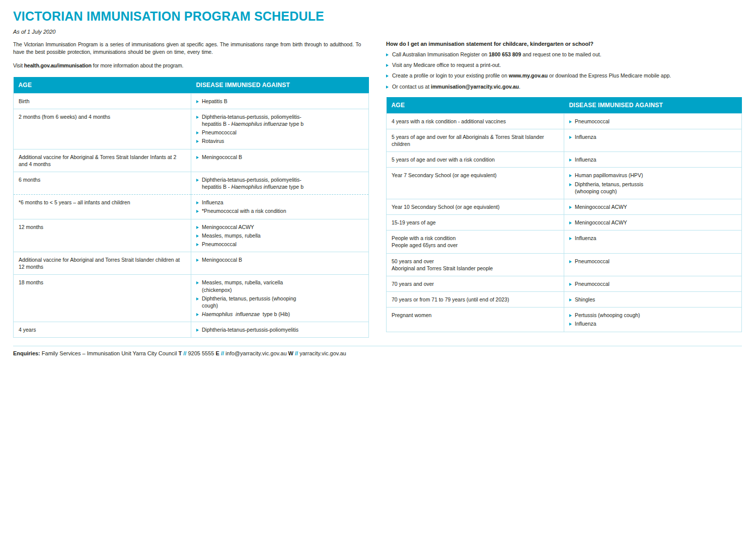Victorian Immunisation Program Schedule
As of 1 July 2020
The Victorian Immunisation Program is a series of immunisations given at specific ages. The immunisations range from birth through to adulthood. To have the best possible protection, immunisations should be given on time, every time.
Visit health.gov.au/immunisation for more information about the program.
| Age | Disease immunised against |
| --- | --- |
| Birth | Hepatitis B |
| 2 months (from 6 weeks) and 4 months | Diphtheria-tetanus-pertussis, poliomyelitis- hepatitis B - Haemophilus influenzae type b Pneumococcal Rotavirus |
| Additional vaccine for Aboriginal & Torres Strait Islander Infants at 2 and 4 months | Meningococcal B |
| 6 months | Diphtheria-tetanus-pertussis, poliomyelitis- hepatitis B - Haemophilus influenza e type b |
| *6 months to < 5 years – all infants and children | Influenza *Pneumococcal with a risk condition |
| 12 months | Meningococcal ACWY Measles, mumps, rubella Pneumococcal |
| Additional vaccine for Aboriginal and Torres Strait Islander children at 12 months | Meningococcal B |
| 18 months | Measles, mumps, rubella, varicella (chickenpox) Diphtheria, tetanus, pertussis (whooping cough) Haemophilus influenzae type b (Hib) |
| 4 years | Diphtheria-tetanus-pertussis-poliomyelitis |
How do I get an immunisation statement for childcare, kindergarten or school?
Call Australian Immunisation Register on 1800 653 809 and request one to be mailed out.
Visit any Medicare office to request a print-out.
Create a profile or login to your existing profile on www.my.gov.au or download the Express Plus Medicare mobile app.
Or contact us at immunisation@yarracity.vic.gov.au.
| Age | Disease immunised against |
| --- | --- |
| 4 years with a risk condition - additional vaccines | Pneumococcal |
| 5 years of age and over for all Aboriginals & Torres Strait Islander children | Influenza |
| 5 years of age and over with a risk condition | Influenza |
| Year 7 Secondary School (or age equivalent) | Human papillomavirus (HPV) Diphtheria, tetanus, pertussis (whooping cough) |
| Year 10 Secondary School (or age equivalent) | Meningococcal ACWY |
| 15-19 years of age | Meningococcal ACWY |
| People with a risk condition People aged 65yrs and over | Influenza |
| 50 years and over Aboriginal and Torres Strait Islander people | Pneumococcal |
| 70 years and over | Pneumococcal |
| 70 years or from 71 to 79 years (until end of 2023) | Shingles |
| Pregnant women | Pertussis (whooping cough) Influenza |
Enquiries: Family Services – Immunisation Unit Yarra City Council T // 9205 5555 E // info@yarracity.vic.gov.au W // yarracity.vic.gov.au